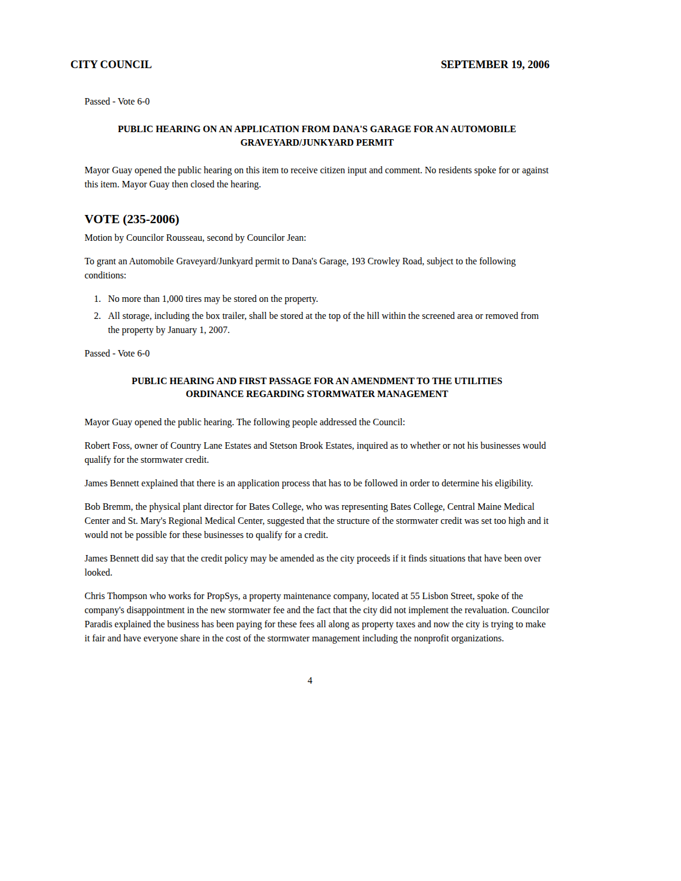CITY COUNCIL
SEPTEMBER 19, 2006
Passed - Vote 6-0
PUBLIC HEARING ON AN APPLICATION FROM DANA'S GARAGE FOR AN AUTOMOBILE GRAVEYARD/JUNKYARD PERMIT
Mayor Guay opened the public hearing on this item to receive citizen input and comment. No residents spoke for or against this item. Mayor Guay then closed the hearing.
VOTE (235-2006)
Motion by Councilor Rousseau, second by Councilor Jean:
To grant an Automobile Graveyard/Junkyard permit to Dana's Garage, 193 Crowley Road, subject to the following conditions:
No more than 1,000 tires may be stored on the property.
All storage, including the box trailer, shall be stored at the top of the hill within the screened area or removed from the property by January 1, 2007.
Passed - Vote 6-0
PUBLIC HEARING AND FIRST PASSAGE FOR AN AMENDMENT TO THE UTILITIES ORDINANCE REGARDING STORMWATER MANAGEMENT
Mayor Guay opened the public hearing. The following people addressed the Council:
Robert Foss, owner of Country Lane Estates and Stetson Brook Estates, inquired as to whether or not his businesses would qualify for the stormwater credit.
James Bennett explained that there is an application process that has to be followed in order to determine his eligibility.
Bob Bremm, the physical plant director for Bates College, who was representing Bates College, Central Maine Medical Center and St. Mary's Regional Medical Center, suggested that the structure of the stormwater credit was set too high and it would not be possible for these businesses to qualify for a credit.
James Bennett did say that the credit policy may be amended as the city proceeds if it finds situations that have been over looked.
Chris Thompson who works for PropSys, a property maintenance company, located at 55 Lisbon Street, spoke of the company's disappointment in the new stormwater fee and the fact that the city did not implement the revaluation. Councilor Paradis explained the business has been paying for these fees all along as property taxes and now the city is trying to make it fair and have everyone share in the cost of the stormwater management including the nonprofit organizations.
4